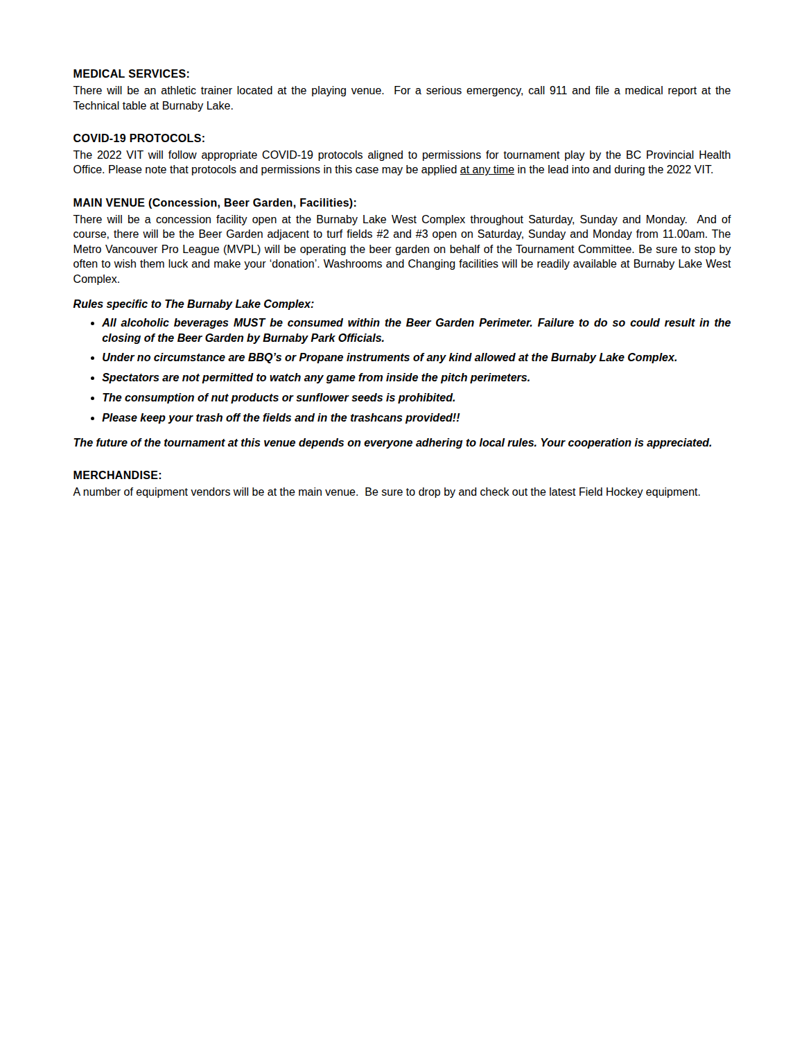MEDICAL SERVICES:
There will be an athletic trainer located at the playing venue. For a serious emergency, call 911 and file a medical report at the Technical table at Burnaby Lake.
COVID-19 PROTOCOLS:
The 2022 VIT will follow appropriate COVID-19 protocols aligned to permissions for tournament play by the BC Provincial Health Office. Please note that protocols and permissions in this case may be applied at any time in the lead into and during the 2022 VIT.
MAIN VENUE (Concession, Beer Garden, Facilities):
There will be a concession facility open at the Burnaby Lake West Complex throughout Saturday, Sunday and Monday. And of course, there will be the Beer Garden adjacent to turf fields #2 and #3 open on Saturday, Sunday and Monday from 11.00am. The Metro Vancouver Pro League (MVPL) will be operating the beer garden on behalf of the Tournament Committee. Be sure to stop by often to wish them luck and make your ‘donation’. Washrooms and Changing facilities will be readily available at Burnaby Lake West Complex.
Rules specific to The Burnaby Lake Complex:
All alcoholic beverages MUST be consumed within the Beer Garden Perimeter. Failure to do so could result in the closing of the Beer Garden by Burnaby Park Officials.
Under no circumstance are BBQ’s or Propane instruments of any kind allowed at the Burnaby Lake Complex.
Spectators are not permitted to watch any game from inside the pitch perimeters.
The consumption of nut products or sunflower seeds is prohibited.
Please keep your trash off the fields and in the trashcans provided!!
The future of the tournament at this venue depends on everyone adhering to local rules. Your cooperation is appreciated.
MERCHANDISE:
A number of equipment vendors will be at the main venue. Be sure to drop by and check out the latest Field Hockey equipment.